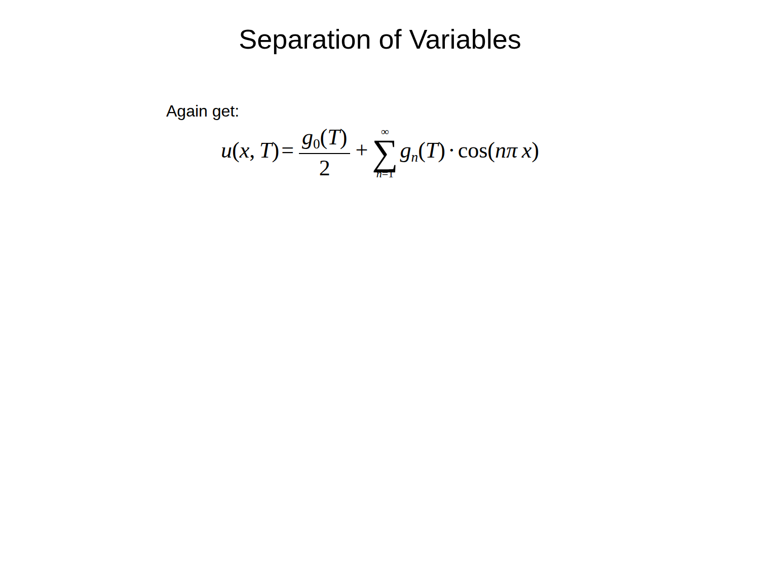Separation of Variables
Again get:
u(x, T)=g0(T) 2+∞∑n=1 gn(T)·cos(nπ x)